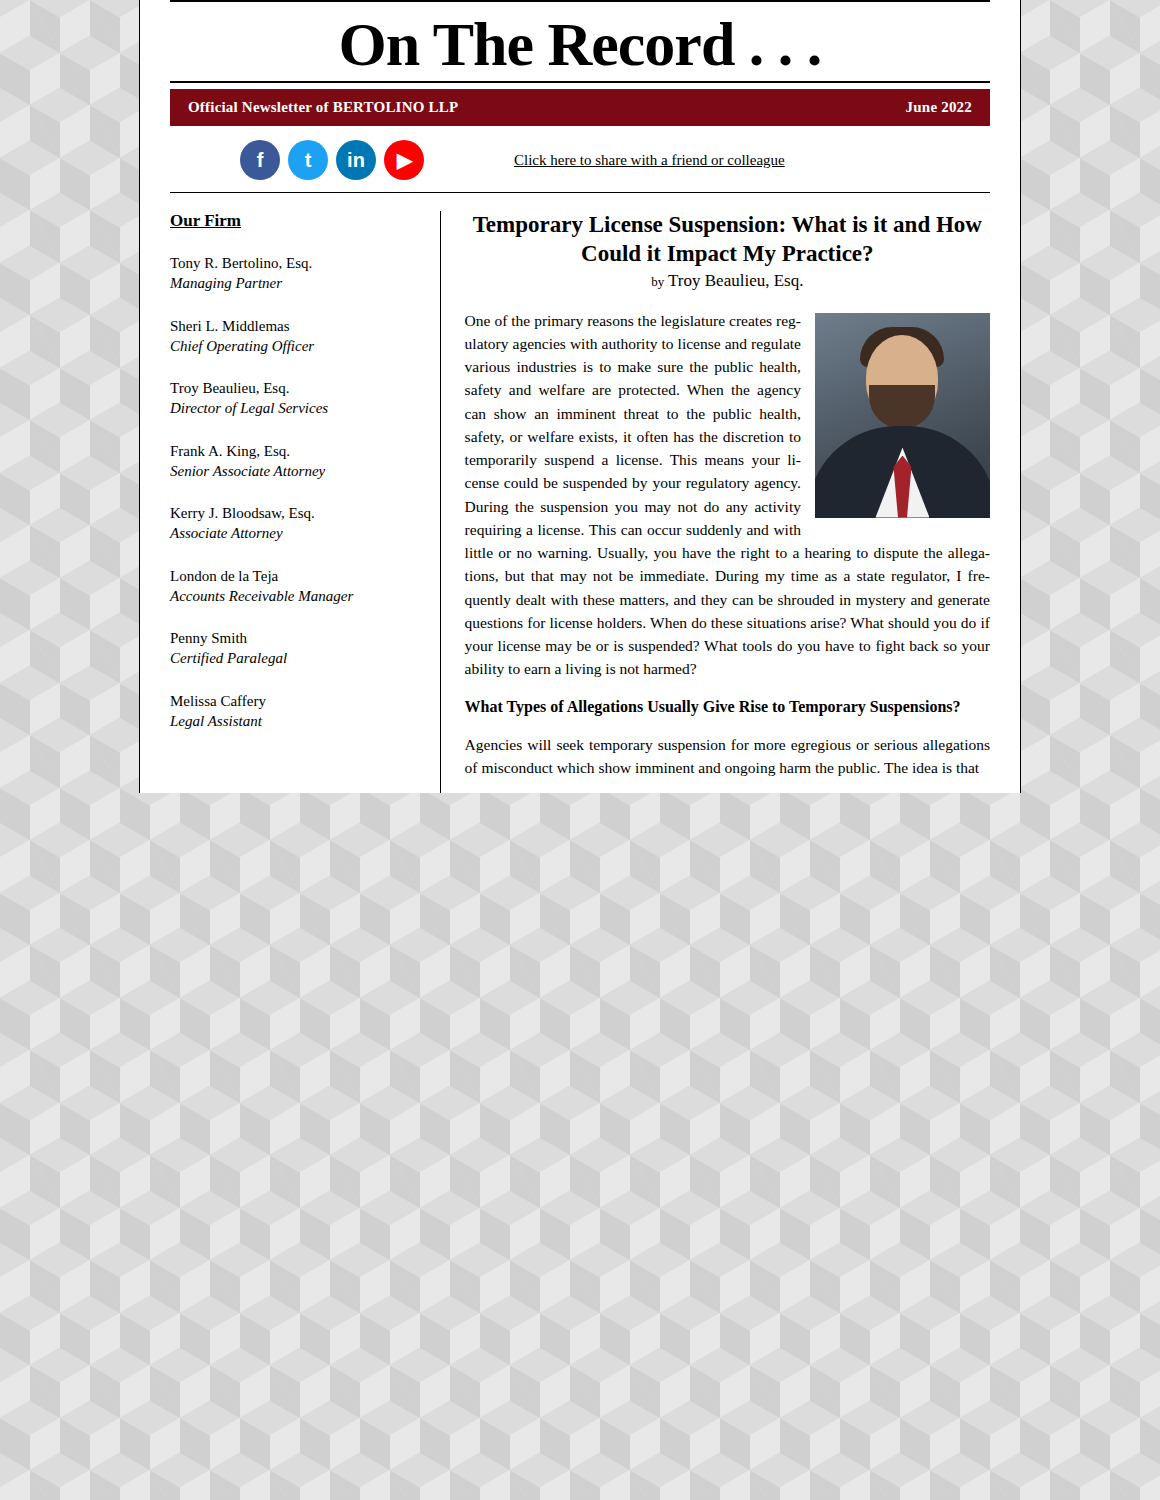On The Record . . .
Official Newsletter of BERTOLINO LLP June 2022
f t in ▶
Click here to share with a friend or colleague
Our Firm
Tony R. Bertolino, Esq. Managing Partner
Sheri L. Middlemas Chief Operating Officer
Troy Beaulieu, Esq. Director of Legal Services
Frank A. King, Esq. Senior Associate Attorney
Kerry J. Bloodsaw, Esq. Associate Attorney
London de la Teja Accounts Receivable Manager
Penny Smith Certified Paralegal
Melissa Caffery Legal Assistant
Temporary License Suspension: What is it and How Could it Impact My Practice?
by Troy Beaulieu, Esq.
One of the primary reasons the legislature creates regulatory agencies with authority to license and regulate various industries is to make sure the public health, safety and welfare are protected. When the agency can show an imminent threat to the public health, safety, or welfare exists, it often has the discretion to temporarily suspend a license. This means your license could be suspended by your regulatory agency. During the suspension you may not do any activity requiring a license. This can occur suddenly and with little or no warning. Usually, you have the right to a hearing to dispute the allegations, but that may not be immediate. During my time as a state regulator, I frequently dealt with these matters, and they can be shrouded in mystery and generate questions for license holders. When do these situations arise? What should you do if your license may be or is suspended? What tools do you have to fight back so your ability to earn a living is not harmed?
What Types of Allegations Usually Give Rise to Temporary Suspensions?
Agencies will seek temporary suspension for more egregious or serious allegations of misconduct which show imminent and ongoing harm the public. The idea is that